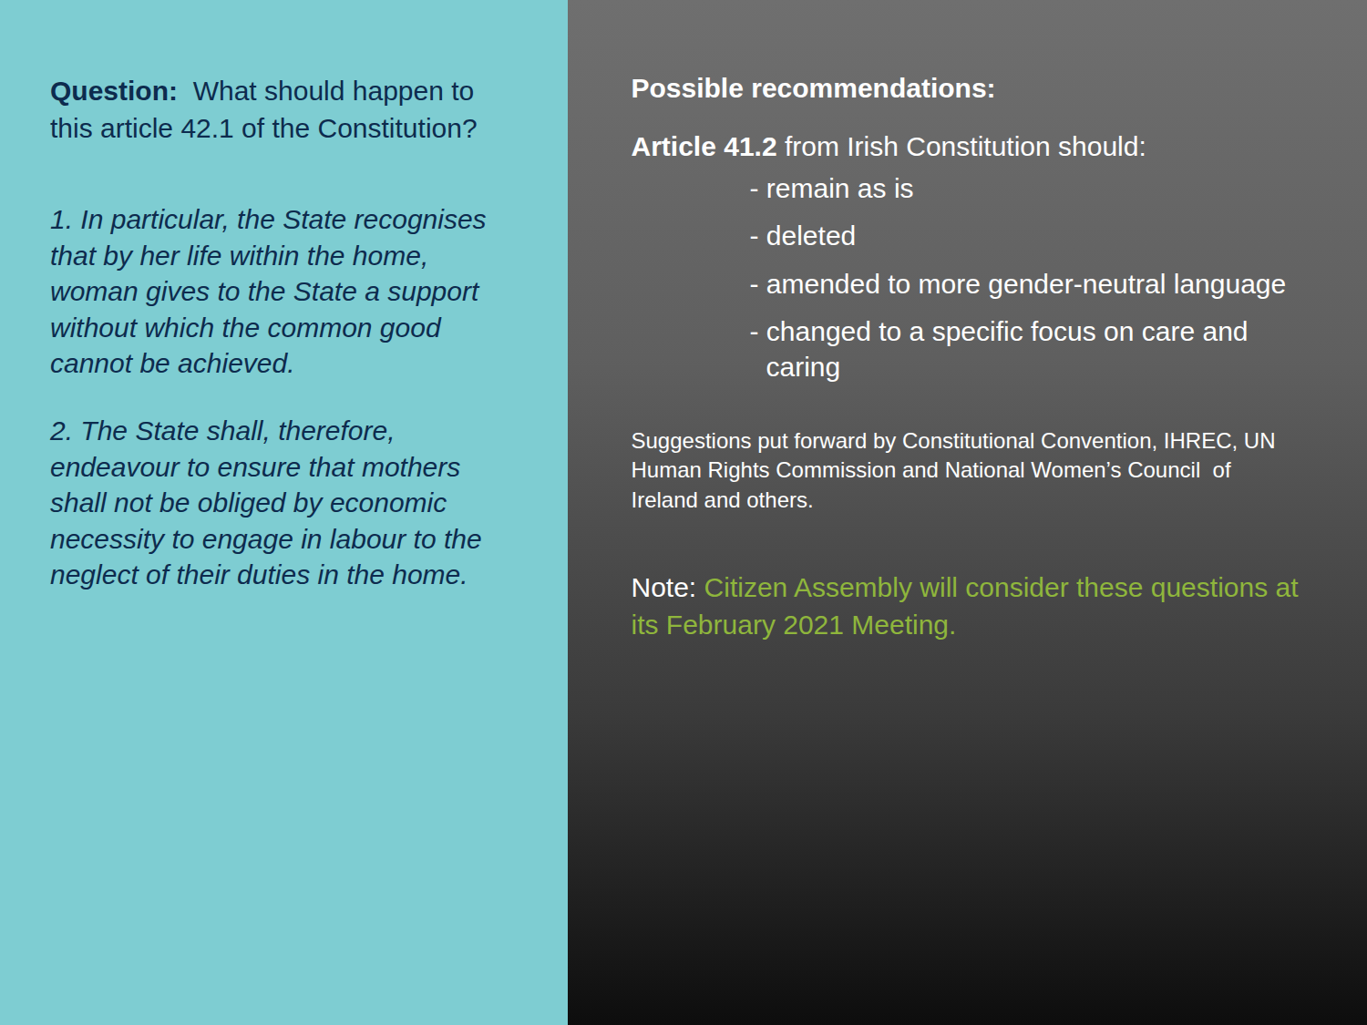Question: What should happen to this article 42.1 of the Constitution?
1. In particular, the State recognises that by her life within the home, woman gives to the State a support without which the common good cannot be achieved.
2. The State shall, therefore, endeavour to ensure that mothers shall not be obliged by economic necessity to engage in labour to the neglect of their duties in the home.
Possible recommendations:
Article 41.2 from Irish Constitution should:
- remain as is
- deleted
- amended to more gender-neutral language
- changed to a specific focus on care and caring
Suggestions put forward by Constitutional Convention, IHREC, UN Human Rights Commission and National Women’s Council of Ireland and others.
Note: Citizen Assembly will consider these questions at its February 2021 Meeting.